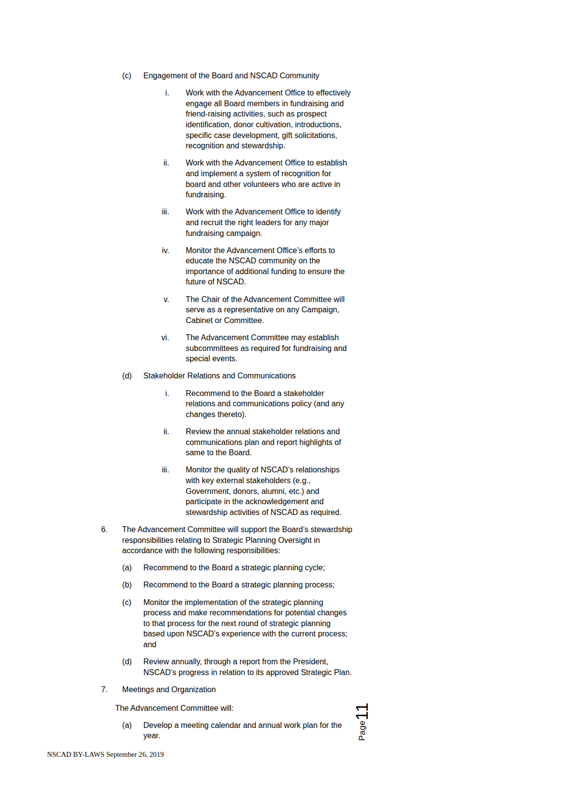(c) Engagement of the Board and NSCAD Community
i. Work with the Advancement Office to effectively engage all Board members in fundraising and friend-raising activities, such as prospect identification, donor cultivation, introductions, specific case development, gift solicitations, recognition and stewardship.
ii. Work with the Advancement Office to establish and implement a system of recognition for board and other volunteers who are active in fundraising.
iii. Work with the Advancement Office to identify and recruit the right leaders for any major fundraising campaign.
iv. Monitor the Advancement Office’s efforts to educate the NSCAD community on the importance of additional funding to ensure the future of NSCAD.
v. The Chair of the Advancement Committee will serve as a representative on any Campaign, Cabinet or Committee.
vi. The Advancement Committee may establish subcommittees as required for fundraising and special events.
(d) Stakeholder Relations and Communications
i. Recommend to the Board a stakeholder relations and communications policy (and any changes thereto).
ii. Review the annual stakeholder relations and communications plan and report highlights of same to the Board.
iii. Monitor the quality of NSCAD’s relationships with key external stakeholders (e.g., Government, donors, alumni, etc.) and participate in the acknowledgement and stewardship activities of NSCAD as required.
6. The Advancement Committee will support the Board’s stewardship responsibilities relating to Strategic Planning Oversight in accordance with the following responsibilities:
(a) Recommend to the Board a strategic planning cycle;
(b) Recommend to the Board a strategic planning process;
(c) Monitor the implementation of the strategic planning process and make recommendations for potential changes to that process for the next round of strategic planning based upon NSCAD’s experience with the current process; and
(d) Review annually, through a report from the President, NSCAD’s progress in relation to its approved Strategic Plan.
7. Meetings and Organization
The Advancement Committee will:
(a) Develop a meeting calendar and annual work plan for the year.
Page11
NSCAD BY-LAWS September 26, 2019